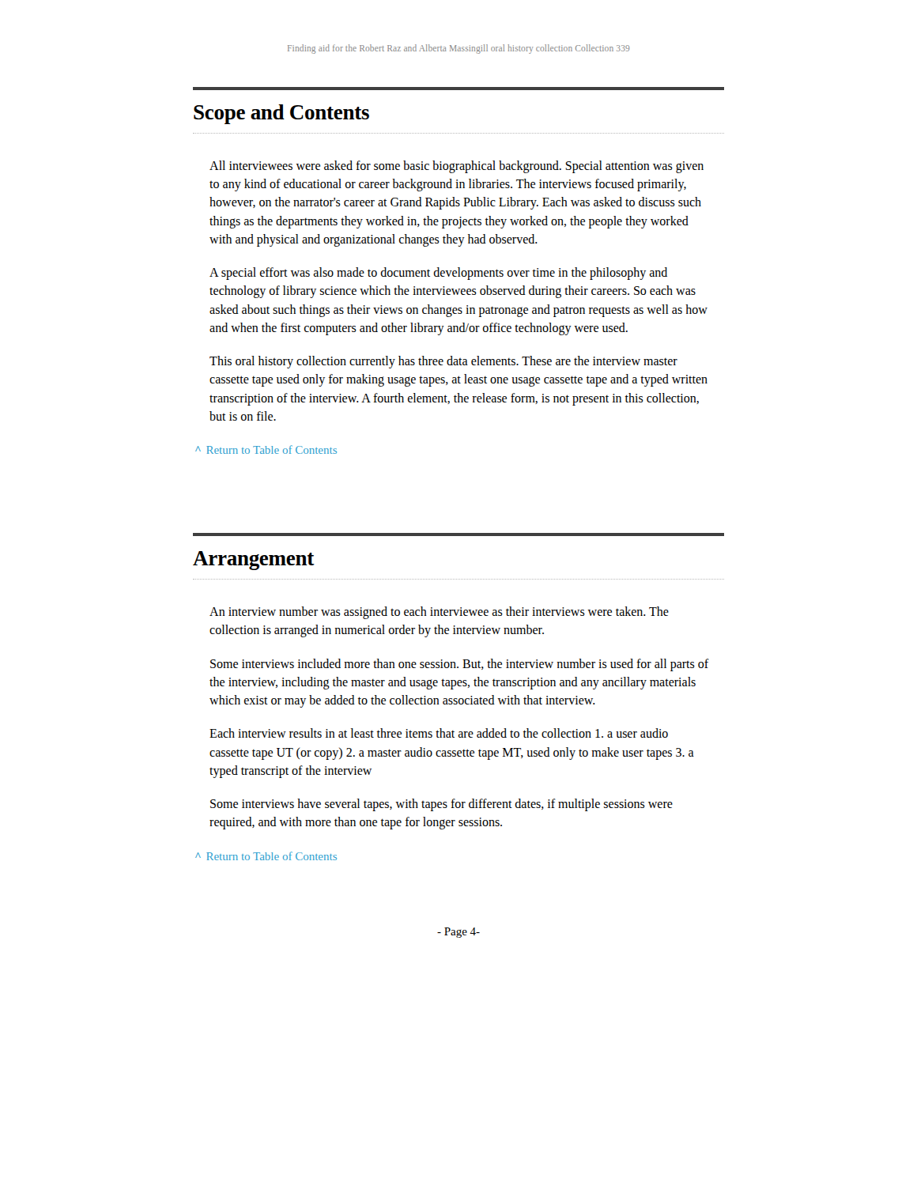Finding aid for the Robert Raz and Alberta Massingill oral history collection Collection 339
Scope and Contents
All interviewees were asked for some basic biographical background. Special attention was given to any kind of educational or career background in libraries. The interviews focused primarily, however, on the narrator's career at Grand Rapids Public Library. Each was asked to discuss such things as the departments they worked in, the projects they worked on, the people they worked with and physical and organizational changes they had observed.
A special effort was also made to document developments over time in the philosophy and technology of library science which the interviewees observed during their careers. So each was asked about such things as their views on changes in patronage and patron requests as well as how and when the first computers and other library and/or office technology were used.
This oral history collection currently has three data elements. These are the interview master cassette tape used only for making usage tapes, at least one usage cassette tape and a typed written transcription of the interview. A fourth element, the release form, is not present in this collection, but is on file.
^ Return to Table of Contents
Arrangement
An interview number was assigned to each interviewee as their interviews were taken. The collection is arranged in numerical order by the interview number.
Some interviews included more than one session. But, the interview number is used for all parts of the interview, including the master and usage tapes, the transcription and any ancillary materials which exist or may be added to the collection associated with that interview.
Each interview results in at least three items that are added to the collection 1. a user audio cassette tape UT (or copy) 2. a master audio cassette tape MT, used only to make user tapes 3. a typed transcript of the interview
Some interviews have several tapes, with tapes for different dates, if multiple sessions were required, and with more than one tape for longer sessions.
^ Return to Table of Contents
- Page 4-